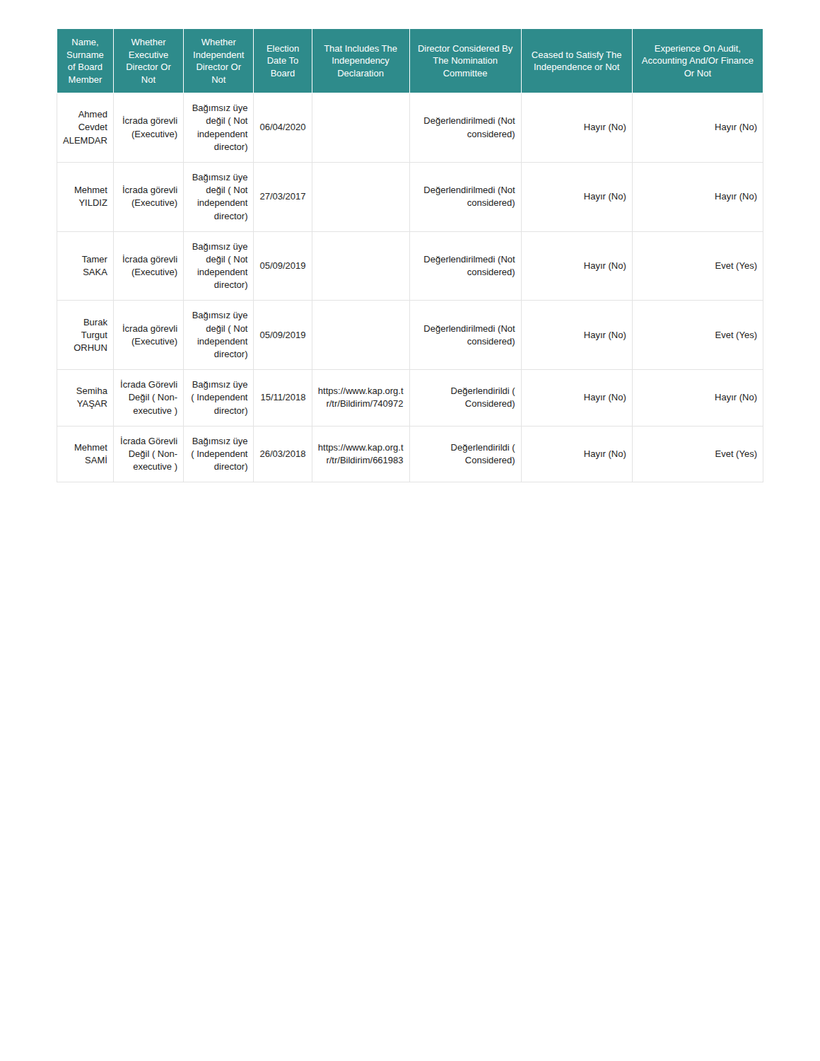| Name, Surname of Board Member | Whether Executive Director Or Not | Whether Independent Director Or Not | Election Date To Board | That Includes The Independency Declaration | Director Considered By The Nomination Committee | Ceased to Satisfy The Independence or Not | Experience On Audit, Accounting And/Or Finance Or Not |
| --- | --- | --- | --- | --- | --- | --- | --- |
| Ahmed Cevdet ALEMDAR | İcrada görevli (Executive) | Bağımsız üye değil ( Not independent director) | 06/04/2020 | | Değerlendirilmedi (Not considered) | Hayır (No) | Hayır (No) |
| Mehmet YILDIZ | İcrada görevli (Executive) | Bağımsız üye değil ( Not independent director) | 27/03/2017 | | Değerlendirilmedi (Not considered) | Hayır (No) | Hayır (No) |
| Tamer SAKA | İcrada görevli (Executive) | Bağımsız üye değil ( Not independent director) | 05/09/2019 | | Değerlendirilmedi (Not considered) | Hayır (No) | Evet (Yes) |
| Burak Turgut ORHUN | İcrada görevli (Executive) | Bağımsız üye değil ( Not independent director) | 05/09/2019 | | Değerlendirilmedi (Not considered) | Hayır (No) | Evet (Yes) |
| Semiha YAŞAR | İcrada Görevli Değil ( Non-executive ) | Bağımsız üye ( Independent director) | 15/11/2018 | https://www.kap.org.tr/tr/Bildirim/740972 | Değerlendirildi ( Considered) | Hayır (No) | Hayır (No) |
| Mehmet SAMİ | İcrada Görevli Değil ( Non-executive ) | Bağımsız üye ( Independent director) | 26/03/2018 | https://www.kap.org.tr/tr/Bildirim/661983 | Değerlendirildi ( Considered) | Hayır (No) | Evet (Yes) |